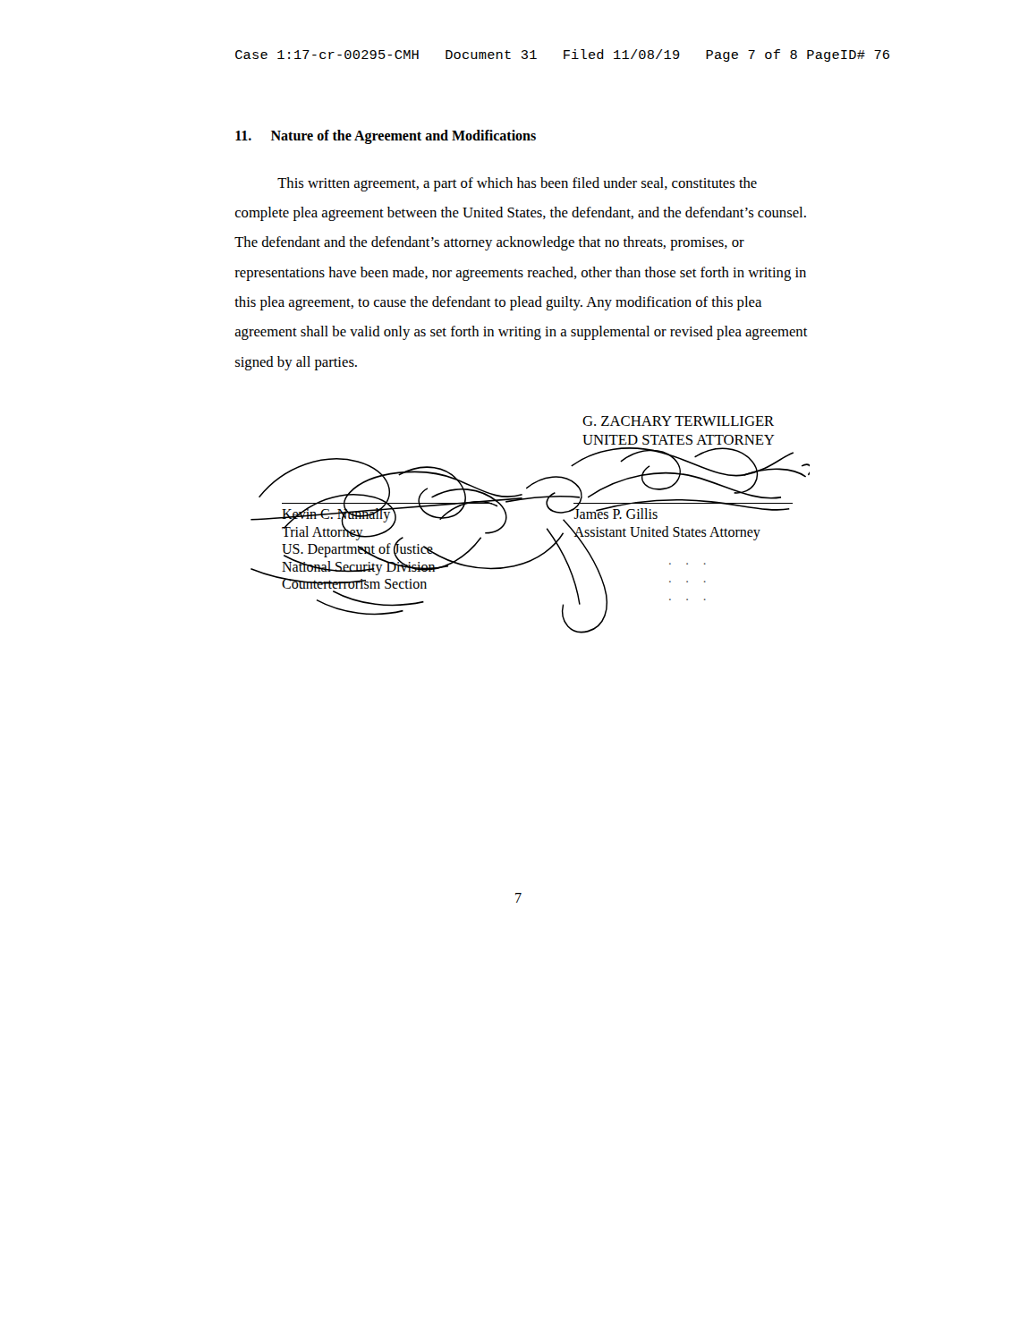Case 1:17-cr-00295-CMH Document 31 Filed 11/08/19 Page 7 of 8 PageID# 76
11. Nature of the Agreement and Modifications
This written agreement, a part of which has been filed under seal, constitutes the complete plea agreement between the United States, the defendant, and the defendant’s counsel. The defendant and the defendant’s attorney acknowledge that no threats, promises, or representations have been made, nor agreements reached, other than those set forth in writing in this plea agreement, to cause the defendant to plead guilty. Any modification of this plea agreement shall be valid only as set forth in writing in a supplemental or revised plea agreement signed by all parties.
G. ZACHARY TERWILLIGER
UNITED STATES ATTORNEY
Kevin C. Nunnally
Trial Attorney
US. Department of Justice
National Security Division
Counterterrorism Section
James P. Gillis
Assistant United States Attorney
. . .
. . .
. . .
7